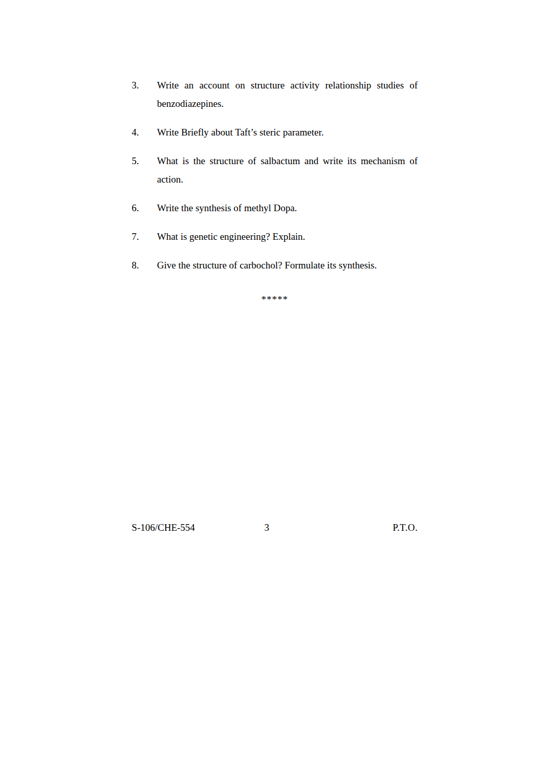3. Write an account on structure activity relationship studies of benzodiazepines.
4. Write Briefly about Taft’s steric parameter.
5. What is the structure of salbactum and write its mechanism of action.
6. Write the synthesis of methyl Dopa.
7. What is genetic engineering? Explain.
8. Give the structure of carbochol? Formulate its synthesis.
*****
S-106/CHE-554 3 P.T.O.